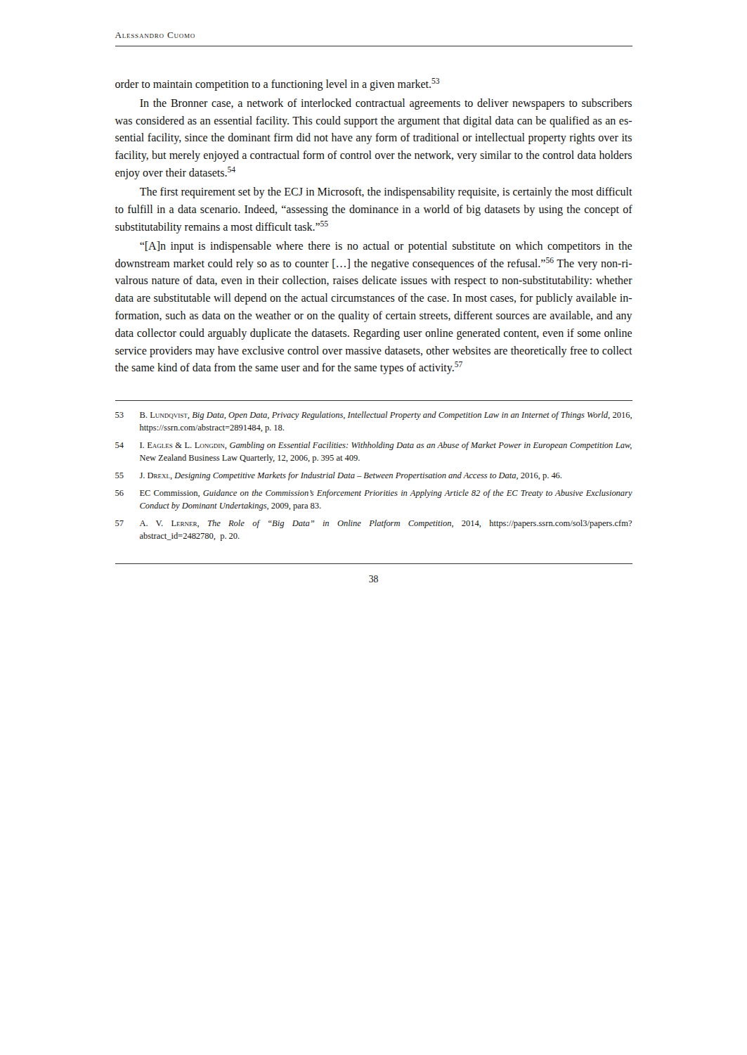Alessandro Cuomo
order to maintain competition to a functioning level in a given market.53
In the Bronner case, a network of interlocked contractual agreements to deliver newspapers to subscribers was considered as an essential facility. This could support the argument that digital data can be qualified as an essential facility, since the dominant firm did not have any form of traditional or intellectual property rights over its facility, but merely enjoyed a contractual form of control over the network, very similar to the control data holders enjoy over their datasets.54
The first requirement set by the ECJ in Microsoft, the indispensability requisite, is certainly the most difficult to fulfill in a data scenario. Indeed, “assessing the dominance in a world of big datasets by using the concept of substitutability remains a most difficult task.”55
“[A]n input is indispensable where there is no actual or potential substitute on which competitors in the downstream market could rely so as to counter […] the negative consequences of the refusal.”56 The very non-rivalrous nature of data, even in their collection, raises delicate issues with respect to non-substitutability: whether data are substitutable will depend on the actual circumstances of the case. In most cases, for publicly available information, such as data on the weather or on the quality of certain streets, different sources are available, and any data collector could arguably duplicate the datasets. Regarding user online generated content, even if some online service providers may have exclusive control over massive datasets, other websites are theoretically free to collect the same kind of data from the same user and for the same types of activity.57
53
B. Lundqvist, Big Data, Open Data, Privacy Regulations, Intellectual Property and Competition Law in an Internet of Things World, 2016, https://ssrn.com/abstract=2891484, p. 18.
54
I. Eagles & L. Longdin, Gambling on Essential Facilities: Withholding Data as an Abuse of Market Power in European Competition Law, New Zealand Business Law Quarterly, 12, 2006, p. 395 at 409.
55
J. Drexl, Designing Competitive Markets for Industrial Data – Between Propertisation and Access to Data, 2016, p. 46.
56
EC Commission, Guidance on the Commission’s Enforcement Priorities in Applying Article 82 of the EC Treaty to Abusive Exclusionary Conduct by Dominant Undertakings, 2009, para 83.
57
A. V. Lerner, The Role of “Big Data” in Online Platform Competition, 2014, https://papers.ssrn.com/sol3/papers.cfm?abstract_id=2482780, p. 20.
38